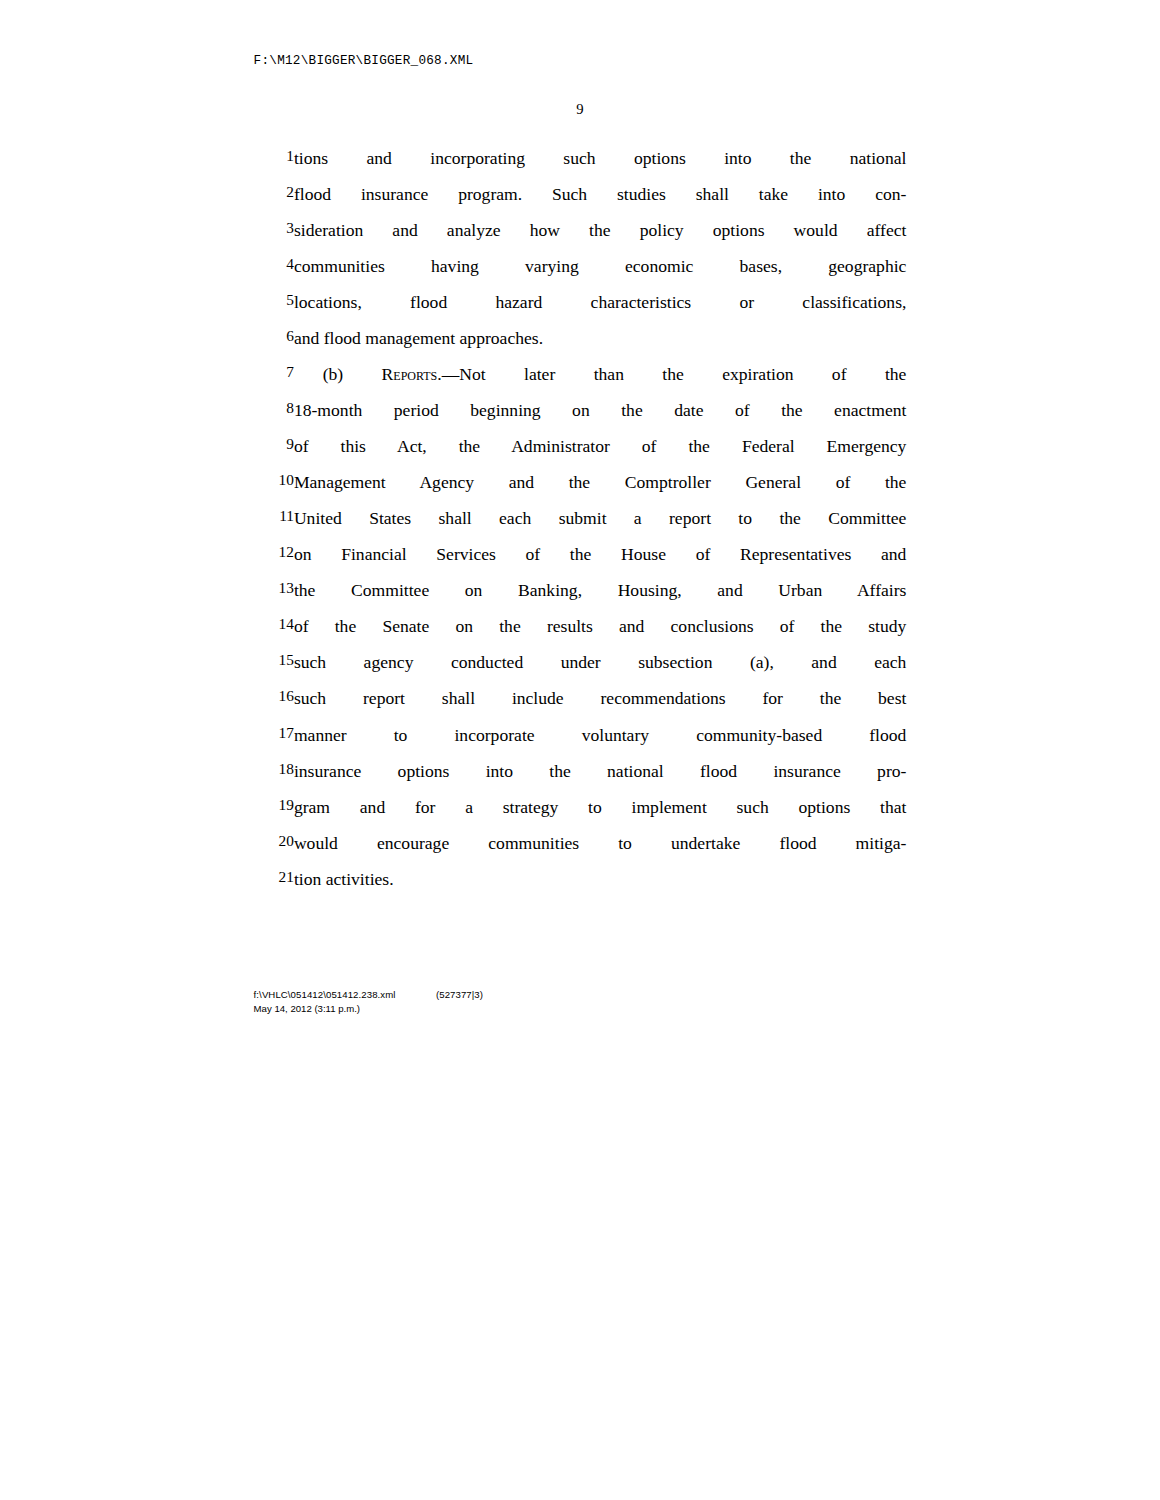F:\M12\BIGGER\BIGGER_068.XML
9
| 1 | tions and incorporating such options into the national |
| 2 | flood insurance program. Such studies shall take into con- |
| 3 | sideration and analyze how the policy options would affect |
| 4 | communities having varying economic bases, geographic |
| 5 | locations, flood hazard characteristics or classifications, |
| 6 | and flood management approaches. |
| 7 | (b) Reports. —Not later than the expiration of the |
| 8 | 18-month period beginning on the date of the enactment |
| 9 | of this Act, the Administrator of the Federal Emergency |
| 10 | Management Agency and the Comptroller General of the |
| 11 | United States shall each submit a report to the Committee |
| 12 | on Financial Services of the House of Representatives and |
| 13 | the Committee on Banking, Housing, and Urban Affairs |
| 14 | of the Senate on the results and conclusions of the study |
| 15 | such agency conducted under subsection (a), and each |
| 16 | such report shall include recommendations for the best |
| 17 | manner to incorporate voluntary community-based flood |
| 18 | insurance options into the national flood insurance pro- |
| 19 | gram and for a strategy to implement such options that |
| 20 | would encourage communities to undertake flood mitiga- |
| 21 | tion activities. |
f:\VHLC\051412\051412.238.xml (527377|3)
May 14, 2012 (3:11 p.m.)